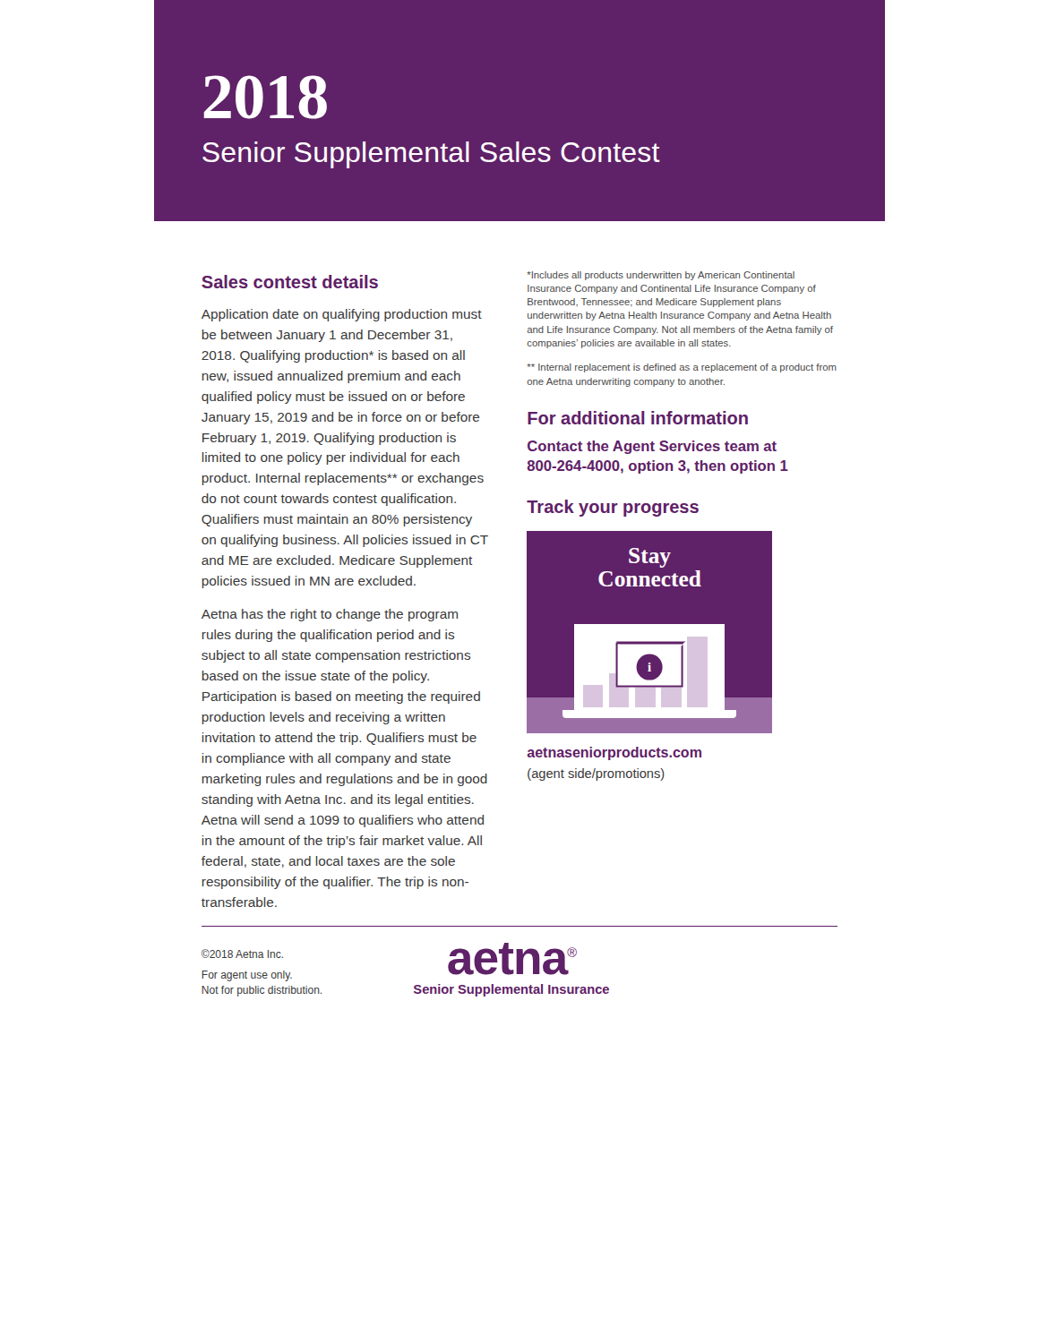2018
Senior Supplemental Sales Contest
Sales contest details
Application date on qualifying production must be between January 1 and December 31, 2018. Qualifying production* is based on all new, issued annualized premium and each qualified policy must be issued on or before January 15, 2019 and be in force on or before February 1, 2019. Qualifying production is limited to one policy per individual for each product. Internal replacements** or exchanges do not count towards contest qualification. Qualifiers must maintain an 80% persistency on qualifying business. All policies issued in CT and ME are excluded. Medicare Supplement policies issued in MN are excluded.
Aetna has the right to change the program rules during the qualification period and is subject to all state compensation restrictions based on the issue state of the policy. Participation is based on meeting the required production levels and receiving a written invitation to attend the trip. Qualifiers must be in compliance with all company and state marketing rules and regulations and be in good standing with Aetna Inc. and its legal entities. Aetna will send a 1099 to qualifiers who attend in the amount of the trip’s fair market value. All federal, state, and local taxes are the sole responsibility of the qualifier. The trip is non-transferable.
*Includes all products underwritten by American Continental Insurance Company and Continental Life Insurance Company of Brentwood, Tennessee; and Medicare Supplement plans underwritten by Aetna Health Insurance Company and Aetna Health and Life Insurance Company. Not all members of the Aetna family of companies’ policies are available in all states.
** Internal replacement is defined as a replacement of a product from one Aetna underwriting company to another.
For additional information
Contact the Agent Services team at
800-264-4000, option 3, then option 1
Track your progress
Stay
Connected
i
aetnaseniorproducts.com
(agent side/promotions)
©2018 Aetna Inc.
For agent use only.
Not for public distribution.
aetna®
Senior Supplemental Insurance